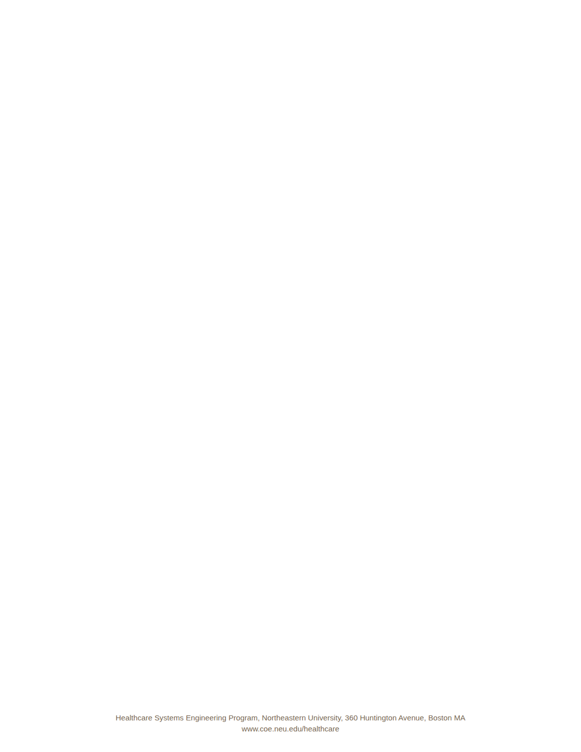Healthcare Systems Engineering Program, Northeastern University, 360 Huntington Avenue, Boston MA
www.coe.neu.edu/healthcare